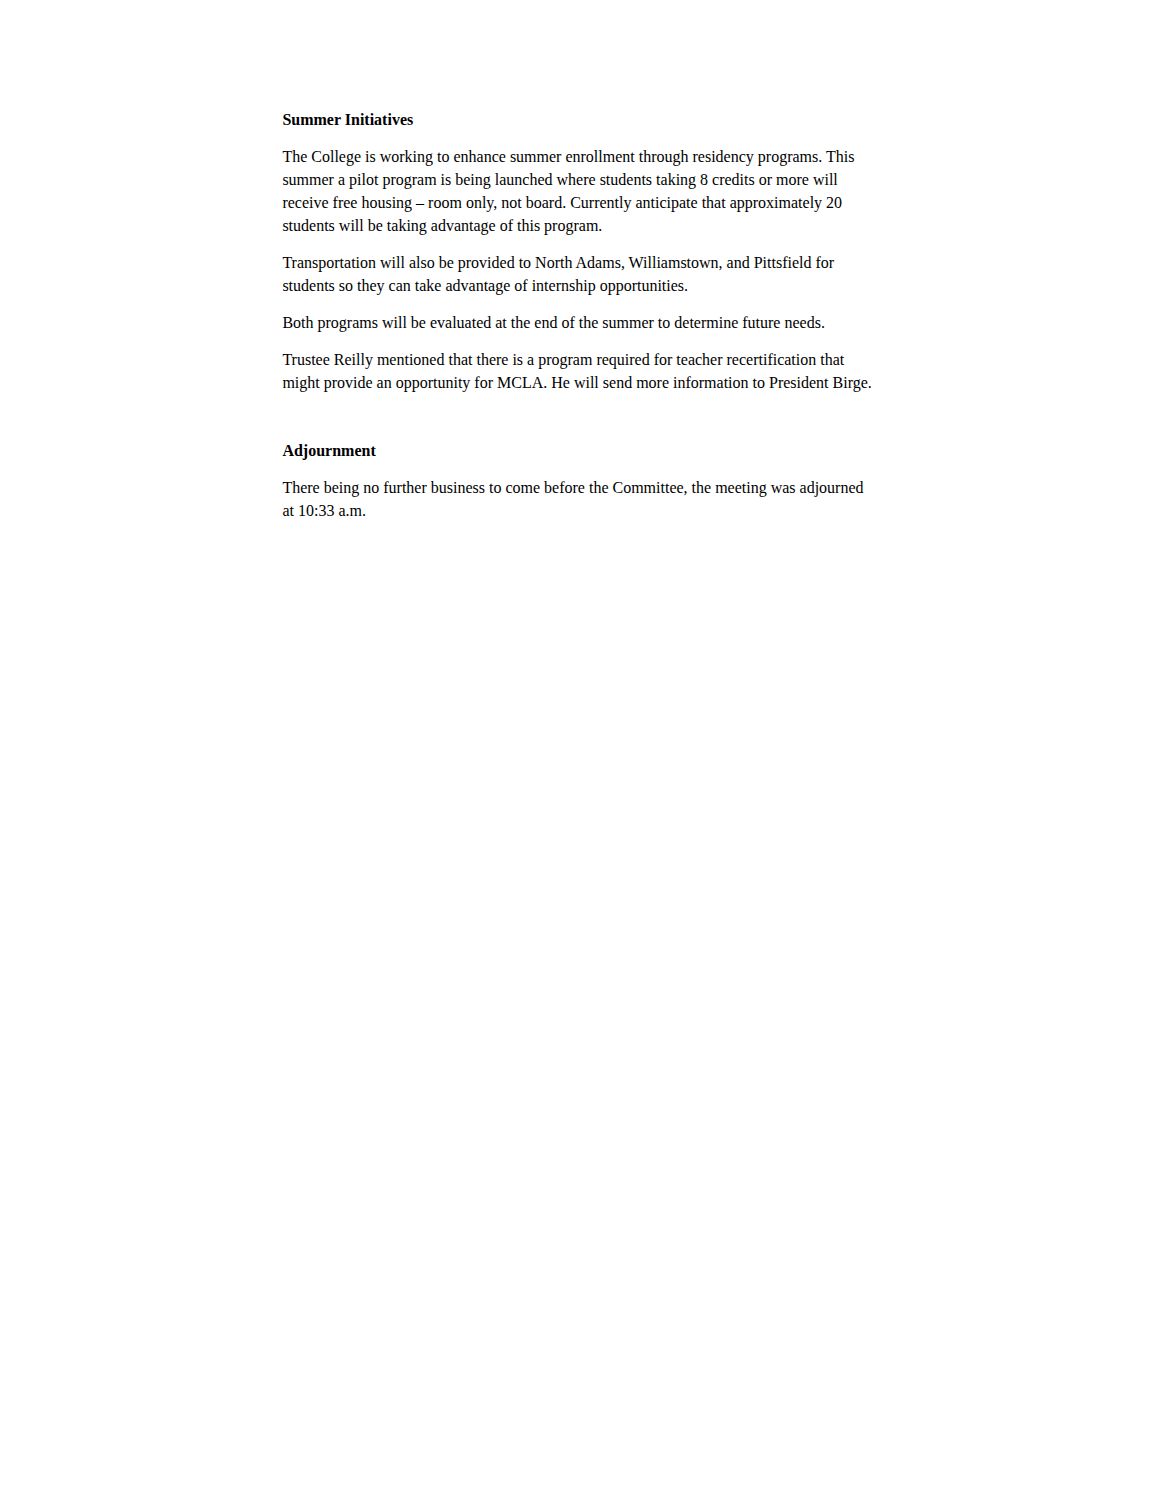Summer Initiatives
The College is working to enhance summer enrollment through residency programs. This summer a pilot program is being launched where students taking 8 credits or more will receive free housing – room only, not board. Currently anticipate that approximately 20 students will be taking advantage of this program.
Transportation will also be provided to North Adams, Williamstown, and Pittsfield for students so they can take advantage of internship opportunities.
Both programs will be evaluated at the end of the summer to determine future needs.
Trustee Reilly mentioned that there is a program required for teacher recertification that might provide an opportunity for MCLA. He will send more information to President Birge.
Adjournment
There being no further business to come before the Committee, the meeting was adjourned at 10:33 a.m.